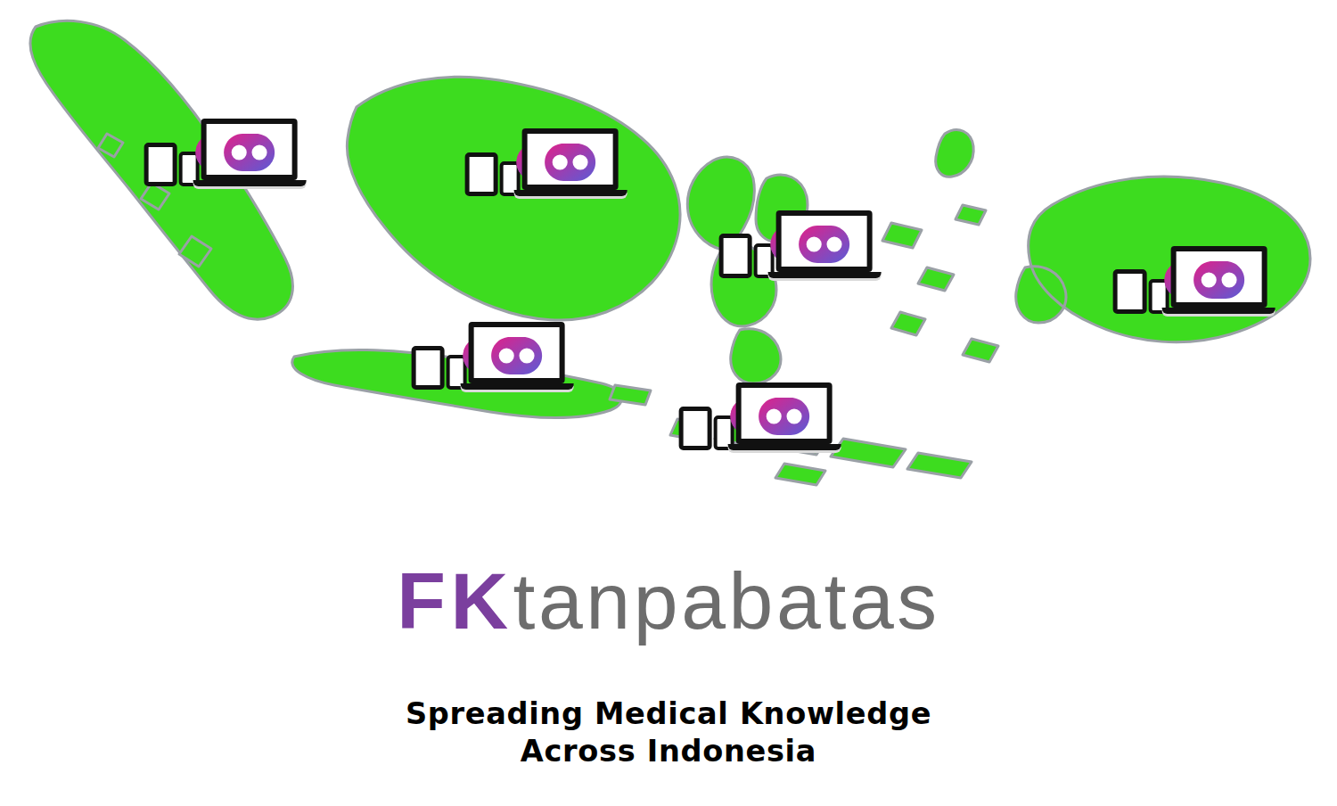Stylised map of the Indonesian archipelago Green silhouettes of Sumatra, Java, Kalimantan, Sulawesi, Bali, Maluku and Papua.
FK tanpabatas
Spreading Medical Knowledge
Across Indonesia